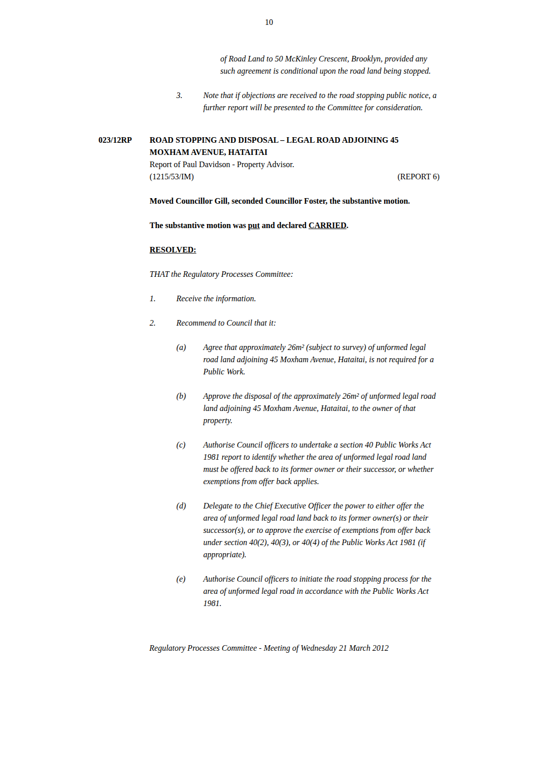10
of Road Land to 50 McKinley Crescent, Brooklyn, provided any such agreement is conditional upon the road land being stopped.
3.
Note that if objections are received to the road stopping public notice, a further report will be presented to the Committee for consideration.
023/12RP
Road Stopping and Disposal – Legal Road Adjoining 45 Moxham Avenue, Hataitai
Report of Paul Davidson - Property Advisor.
(1215/53/IM) (REPORT 6)
Moved Councillor Gill, seconded Councillor Foster, the substantive motion.
The substantive motion was put and declared CARRIED.
RESOLVED:
THAT the Regulatory Processes Committee:
1.
Receive the information.
2.
Recommend to Council that it:
(a)
Agree that approximately 26m² (subject to survey) of unformed legal road land adjoining 45 Moxham Avenue, Hataitai, is not required for a Public Work.
(b)
Approve the disposal of the approximately 26m² of unformed legal road land adjoining 45 Moxham Avenue, Hataitai, to the owner of that property.
(c)
Authorise Council officers to undertake a section 40 Public Works Act 1981 report to identify whether the area of unformed legal road land must be offered back to its former owner or their successor, or whether exemptions from offer back applies.
(d)
Delegate to the Chief Executive Officer the power to either offer the area of unformed legal road land back to its former owner(s) or their successor(s), or to approve the exercise of exemptions from offer back under section 40(2), 40(3), or 40(4) of the Public Works Act 1981 (if appropriate).
(e)
Authorise Council officers to initiate the road stopping process for the area of unformed legal road in accordance with the Public Works Act 1981.
Regulatory Processes Committee - Meeting of Wednesday 21 March 2012